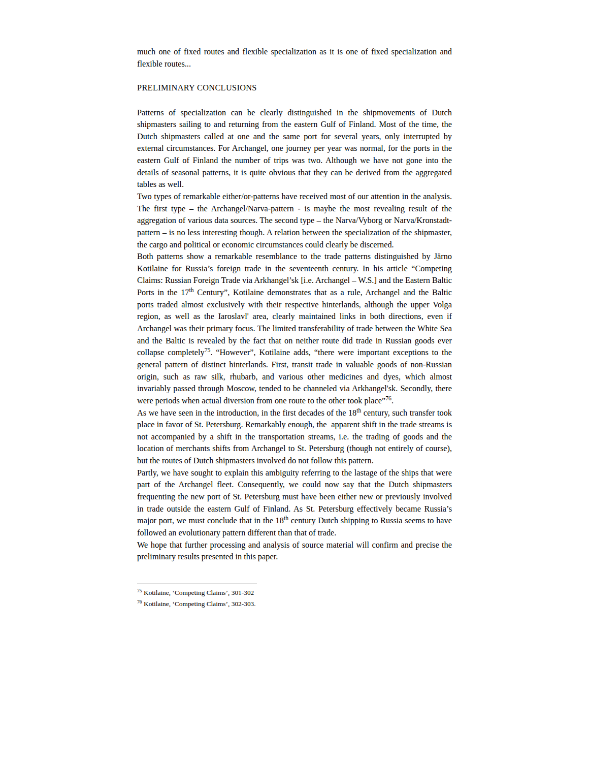much one of fixed routes and flexible specialization as it is one of fixed specialization and flexible routes...
PRELIMINARY CONCLUSIONS
Patterns of specialization can be clearly distinguished in the shipmovements of Dutch shipmasters sailing to and returning from the eastern Gulf of Finland. Most of the time, the Dutch shipmasters called at one and the same port for several years, only interrupted by external circumstances. For Archangel, one journey per year was normal, for the ports in the eastern Gulf of Finland the number of trips was two. Although we have not gone into the details of seasonal patterns, it is quite obvious that they can be derived from the aggregated tables as well.
Two types of remarkable either/or-patterns have received most of our attention in the analysis. The first type – the Archangel/Narva-pattern - is maybe the most revealing result of the aggregation of various data sources. The second type – the Narva/Vyborg or Narva/Kronstadt-pattern – is no less interesting though. A relation between the specialization of the shipmaster, the cargo and political or economic circumstances could clearly be discerned.
Both patterns show a remarkable resemblance to the trade patterns distinguished by Järno Kotilaine for Russia’s foreign trade in the seventeenth century. In his article “Competing Claims: Russian Foreign Trade via Arkhangel’sk [i.e. Archangel – W.S.] and the Eastern Baltic Ports in the 17th Century”, Kotilaine demonstrates that as a rule, Archangel and the Baltic ports traded almost exclusively with their respective hinterlands, although the upper Volga region, as well as the Iaroslavl' area, clearly maintained links in both directions, even if Archangel was their primary focus. The limited transferability of trade between the White Sea and the Baltic is revealed by the fact that on neither route did trade in Russian goods ever collapse completely75. “However”, Kotilaine adds, “there were important exceptions to the general pattern of distinct hinterlands. First, transit trade in valuable goods of non-Russian origin, such as raw silk, rhubarb, and various other medicines and dyes, which almost invariably passed through Moscow, tended to be channeled via Arkhangel'sk. Secondly, there were periods when actual diversion from one route to the other took place”76.
As we have seen in the introduction, in the first decades of the 18th century, such transfer took place in favor of St. Petersburg. Remarkably enough, the apparent shift in the trade streams is not accompanied by a shift in the transportation streams, i.e. the trading of goods and the location of merchants shifts from Archangel to St. Petersburg (though not entirely of course), but the routes of Dutch shipmasters involved do not follow this pattern.
Partly, we have sought to explain this ambiguity referring to the lastage of the ships that were part of the Archangel fleet. Consequently, we could now say that the Dutch shipmasters frequenting the new port of St. Petersburg must have been either new or previously involved in trade outside the eastern Gulf of Finland. As St. Petersburg effectively became Russia’s major port, we must conclude that in the 18th century Dutch shipping to Russia seems to have followed an evolutionary pattern different than that of trade.
We hope that further processing and analysis of source material will confirm and precise the preliminary results presented in this paper.
75 Kotilaine, ‘Competing Claims’, 301-302
76 Kotilaine, ‘Competing Claims’, 302-303.